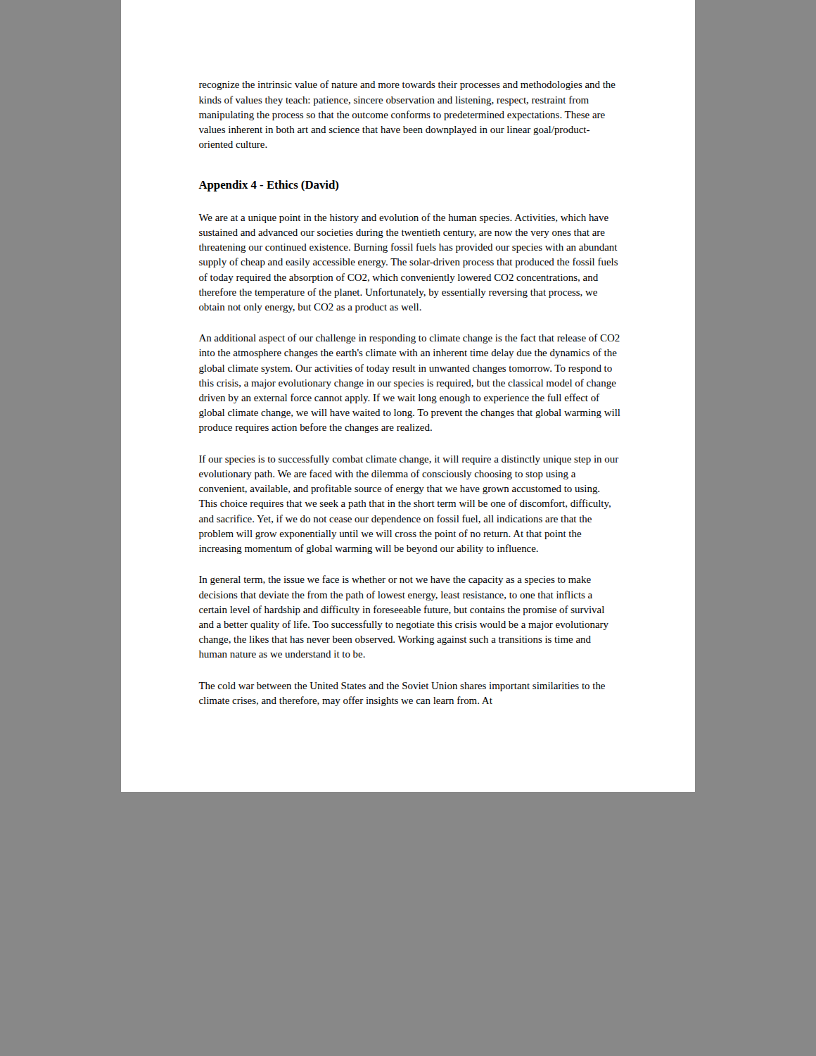recognize the intrinsic value of nature and more towards their processes and methodologies and the kinds of values they teach: patience, sincere observation and listening, respect, restraint from manipulating the process so that the outcome conforms to predetermined expectations. These are values inherent in both art and science that have been downplayed in our linear goal/product-oriented culture.
Appendix 4 - Ethics (David)
We are at a unique point in the history and evolution of the human species. Activities, which have sustained and advanced our societies during the twentieth century, are now the very ones that are threatening our continued existence. Burning fossil fuels has provided our species with an abundant supply of cheap and easily accessible energy. The solar-driven process that produced the fossil fuels of today required the absorption of CO2, which conveniently lowered CO2 concentrations, and therefore the temperature of the planet. Unfortunately, by essentially reversing that process, we obtain not only energy, but CO2 as a product as well.
An additional aspect of our challenge in responding to climate change is the fact that release of CO2 into the atmosphere changes the earth's climate with an inherent time delay due the dynamics of the global climate system. Our activities of today result in unwanted changes tomorrow. To respond to this crisis, a major evolutionary change in our species is required, but the classical model of change driven by an external force cannot apply. If we wait long enough to experience the full effect of global climate change, we will have waited to long. To prevent the changes that global warming will produce requires action before the changes are realized.
If our species is to successfully combat climate change, it will require a distinctly unique step in our evolutionary path. We are faced with the dilemma of consciously choosing to stop using a convenient, available, and profitable source of energy that we have grown accustomed to using. This choice requires that we seek a path that in the short term will be one of discomfort, difficulty, and sacrifice. Yet, if we do not cease our dependence on fossil fuel, all indications are that the problem will grow exponentially until we will cross the point of no return. At that point the increasing momentum of global warming will be beyond our ability to influence.
In general term, the issue we face is whether or not we have the capacity as a species to make decisions that deviate the from the path of lowest energy, least resistance, to one that inflicts a certain level of hardship and difficulty in foreseeable future, but contains the promise of survival and a better quality of life. Too successfully to negotiate this crisis would be a major evolutionary change, the likes that has never been observed. Working against such a transitions is time and human nature as we understand it to be.
The cold war between the United States and the Soviet Union shares important similarities to the climate crises, and therefore, may offer insights we can learn from. At